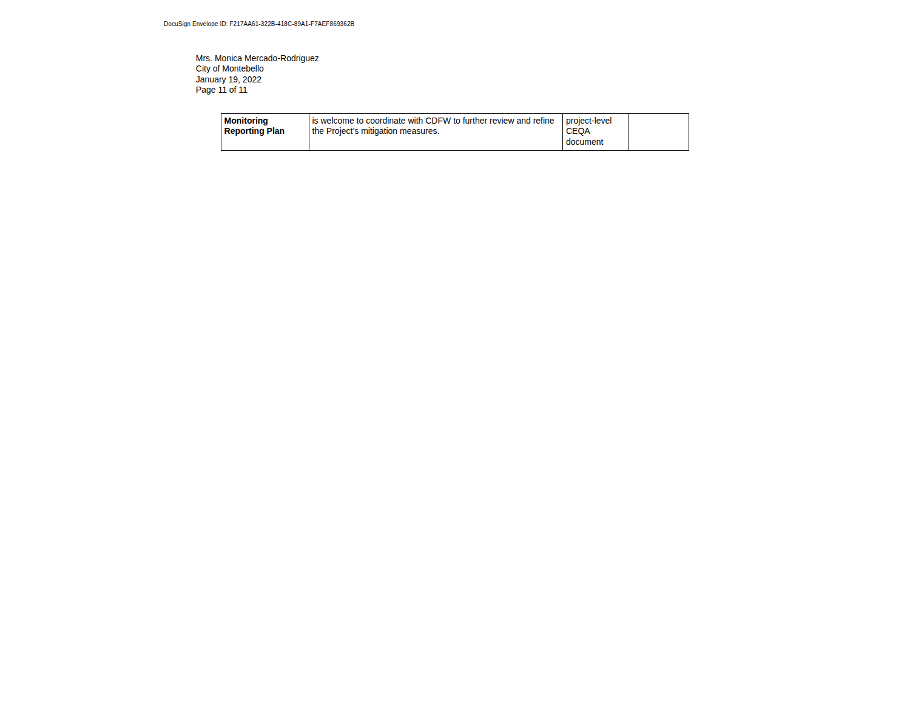DocuSign Envelope ID: F217AA61-322B-418C-89A1-F7AEF869362B
Mrs. Monica Mercado-Rodriguez
City of Montebello
January 19, 2022
Page 11 of 11
| Monitoring Reporting Plan | is welcome to coordinate with CDFW to further review and refine the Project’s mitigation measures. | project-level CEQA document | |